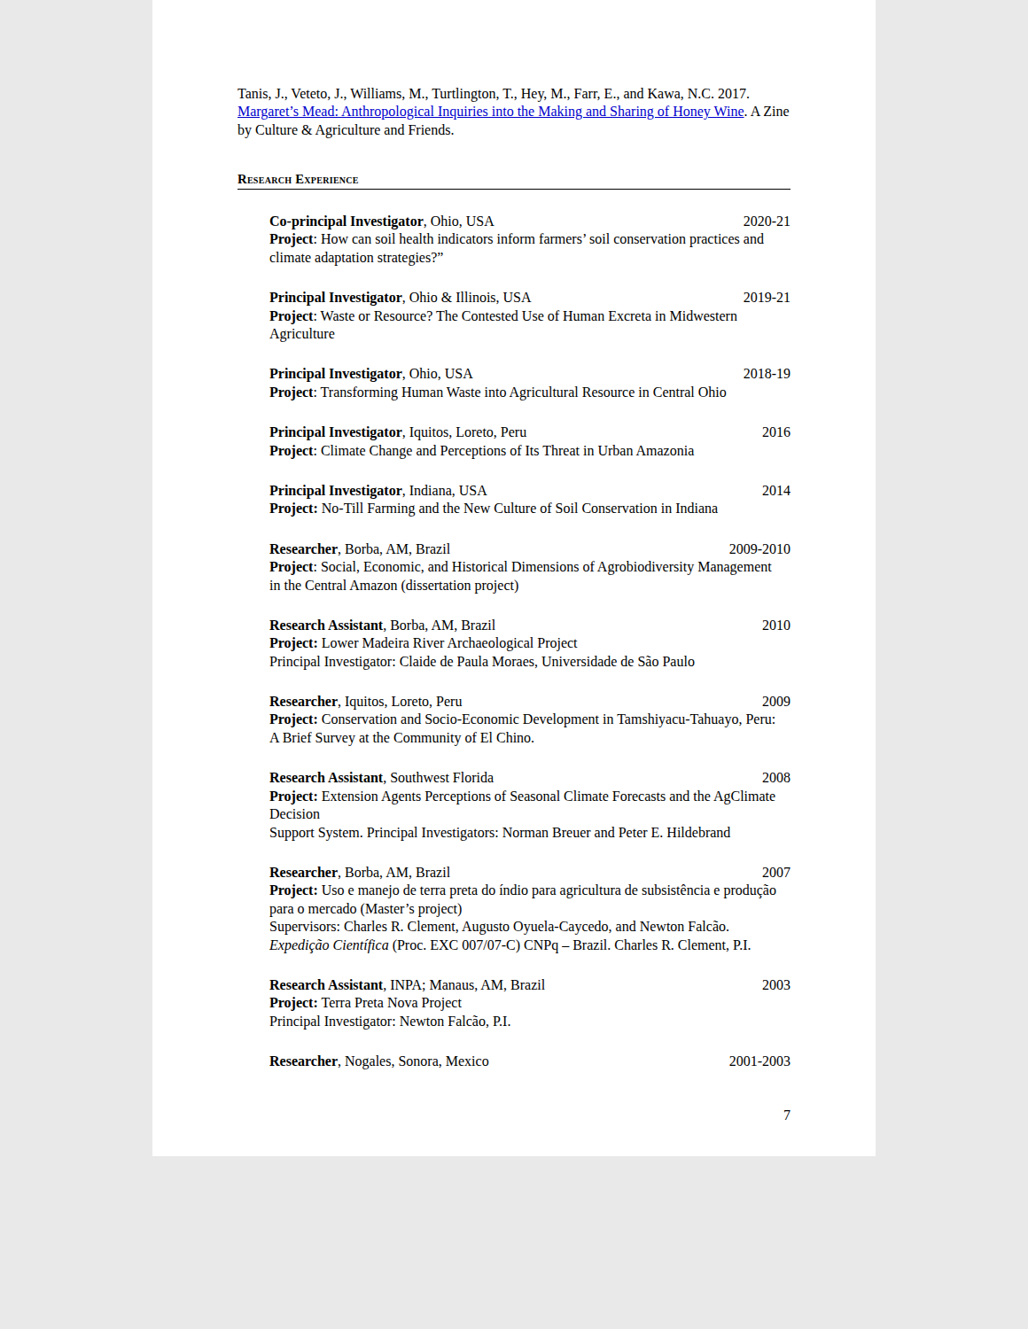Tanis, J., Veteto, J., Williams, M., Turtlington, T., Hey, M., Farr, E., and Kawa, N.C. 2017. Margaret’s Mead: Anthropological Inquiries into the Making and Sharing of Honey Wine. A Zine by Culture & Agriculture and Friends.
Research Experience
Co-principal Investigator, Ohio, USA
2020-21
Project: How can soil health indicators inform farmers’ soil conservation practices and climate adaptation strategies?”
Principal Investigator, Ohio & Illinois, USA
2019-21
Project: Waste or Resource? The Contested Use of Human Excreta in Midwestern Agriculture
Principal Investigator, Ohio, USA
2018-19
Project: Transforming Human Waste into Agricultural Resource in Central Ohio
Principal Investigator, Iquitos, Loreto, Peru
2016
Project: Climate Change and Perceptions of Its Threat in Urban Amazonia
Principal Investigator, Indiana, USA
2014
Project: No-Till Farming and the New Culture of Soil Conservation in Indiana
Researcher, Borba, AM, Brazil
2009-2010
Project: Social, Economic, and Historical Dimensions of Agrobiodiversity Management
in the Central Amazon (dissertation project)
Research Assistant, Borba, AM, Brazil
2010
Project: Lower Madeira River Archaeological Project
Principal Investigator: Claide de Paula Moraes, Universidade de São Paulo
Researcher, Iquitos, Loreto, Peru
2009
Project: Conservation and Socio-Economic Development in Tamshiyacu-Tahuayo, Peru:
A Brief Survey at the Community of El Chino.
Research Assistant, Southwest Florida
2008
Project: Extension Agents Perceptions of Seasonal Climate Forecasts and the AgClimate Decision
Support System. Principal Investigators: Norman Breuer and Peter E. Hildebrand
Researcher, Borba, AM, Brazil
2007
Project: Uso e manejo de terra preta do índio para agricultura de subsistência e produção
para o mercado (Master’s project)
Supervisors: Charles R. Clement, Augusto Oyuela-Caycedo, and Newton Falcão.
Expedição Científica (Proc. EXC 007/07-C) CNPq – Brazil. Charles R. Clement, P.I.
Research Assistant, INPA; Manaus, AM, Brazil
2003
Project: Terra Preta Nova Project
Principal Investigator: Newton Falcão, P.I.
Researcher, Nogales, Sonora, Mexico
2001-2003
7